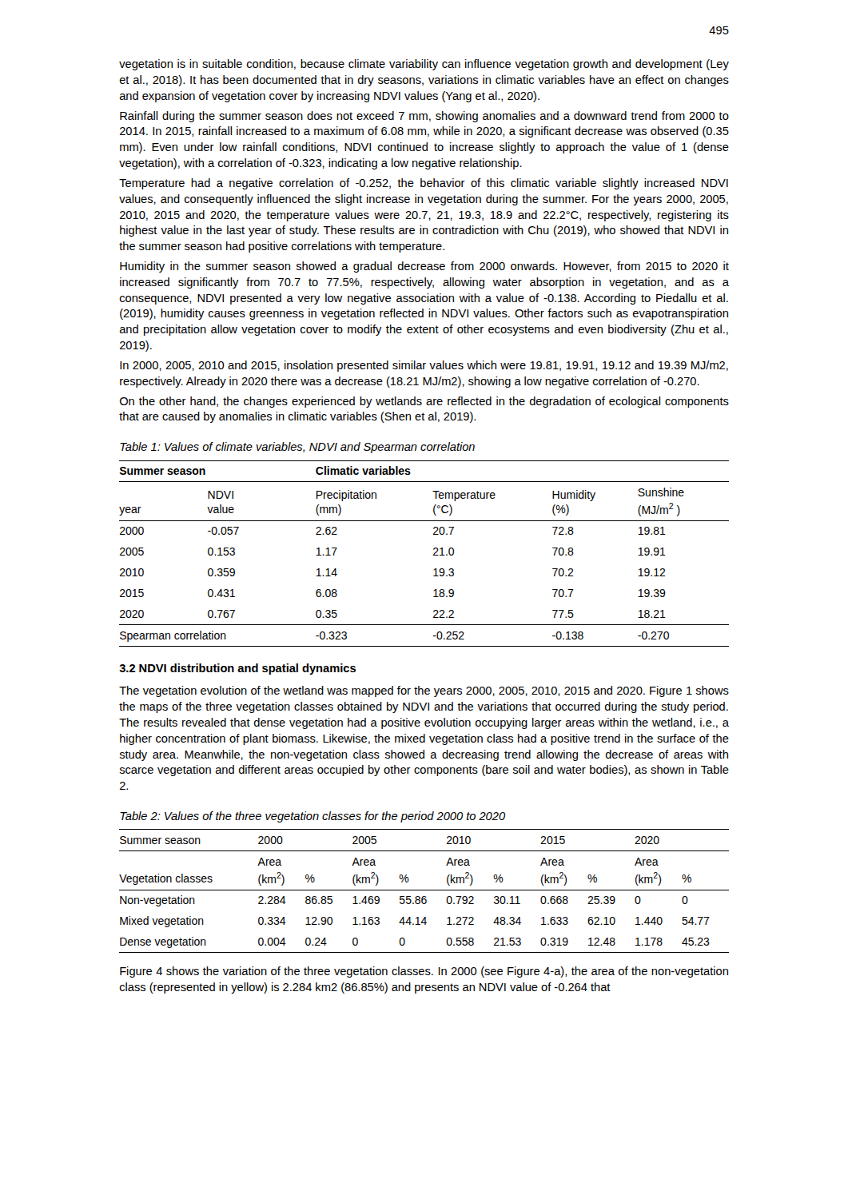495
vegetation is in suitable condition, because climate variability can influence vegetation growth and development (Ley et al., 2018). It has been documented that in dry seasons, variations in climatic variables have an effect on changes and expansion of vegetation cover by increasing NDVI values (Yang et al., 2020).
Rainfall during the summer season does not exceed 7 mm, showing anomalies and a downward trend from 2000 to 2014. In 2015, rainfall increased to a maximum of 6.08 mm, while in 2020, a significant decrease was observed (0.35 mm). Even under low rainfall conditions, NDVI continued to increase slightly to approach the value of 1 (dense vegetation), with a correlation of -0.323, indicating a low negative relationship.
Temperature had a negative correlation of -0.252, the behavior of this climatic variable slightly increased NDVI values, and consequently influenced the slight increase in vegetation during the summer. For the years 2000, 2005, 2010, 2015 and 2020, the temperature values were 20.7, 21, 19.3, 18.9 and 22.2°C, respectively, registering its highest value in the last year of study. These results are in contradiction with Chu (2019), who showed that NDVI in the summer season had positive correlations with temperature.
Humidity in the summer season showed a gradual decrease from 2000 onwards. However, from 2015 to 2020 it increased significantly from 70.7 to 77.5%, respectively, allowing water absorption in vegetation, and as a consequence, NDVI presented a very low negative association with a value of -0.138. According to Piedallu et al. (2019), humidity causes greenness in vegetation reflected in NDVI values. Other factors such as evapotranspiration and precipitation allow vegetation cover to modify the extent of other ecosystems and even biodiversity (Zhu et al., 2019).
In 2000, 2005, 2010 and 2015, insolation presented similar values which were 19.81, 19.91, 19.12 and 19.39 MJ/m2, respectively. Already in 2020 there was a decrease (18.21 MJ/m2), showing a low negative correlation of -0.270.
On the other hand, the changes experienced by wetlands are reflected in the degradation of ecological components that are caused by anomalies in climatic variables (Shen et al, 2019).
Table 1: Values of climate variables, NDVI and Spearman correlation
| Summer season | Climatic variables |
| year | NDVI value | Precipitation (mm) | Temperature (°C) | Humidity (%) | Sunshine (MJ/m 2 ) |
| 2000 | -0.057 | 2.62 | 20.7 | 72.8 | 19.81 |
| 2005 | 0.153 | 1.17 | 21.0 | 70.8 | 19.91 |
| 2010 | 0.359 | 1.14 | 19.3 | 70.2 | 19.12 |
| 2015 | 0.431 | 6.08 | 18.9 | 70.7 | 19.39 |
| 2020 | 0.767 | 0.35 | 22.2 | 77.5 | 18.21 |
| Spearman correlation | -0.323 | -0.252 | -0.138 | -0.270 |
3.2 NDVI distribution and spatial dynamics
The vegetation evolution of the wetland was mapped for the years 2000, 2005, 2010, 2015 and 2020. Figure 1 shows the maps of the three vegetation classes obtained by NDVI and the variations that occurred during the study period. The results revealed that dense vegetation had a positive evolution occupying larger areas within the wetland, i.e., a higher concentration of plant biomass. Likewise, the mixed vegetation class had a positive trend in the surface of the study area. Meanwhile, the non-vegetation class showed a decreasing trend allowing the decrease of areas with scarce vegetation and different areas occupied by other components (bare soil and water bodies), as shown in Table 2.
Table 2: Values of the three vegetation classes for the period 2000 to 2020
| Summer season | 2000 | 2005 | 2010 | 2015 | 2020 |
| Vegetation classes | Area (km 2 ) | % | Area (km 2 ) | % | Area (km 2 ) | % | Area (km 2 ) | % | Area (km 2 ) | % |
| Non-vegetation | 2.284 | 86.85 | 1.469 | 55.86 | 0.792 | 30.11 | 0.668 | 25.39 | 0 | 0 |
| Mixed vegetation | 0.334 | 12.90 | 1.163 | 44.14 | 1.272 | 48.34 | 1.633 | 62.10 | 1.440 | 54.77 |
| Dense vegetation | 0.004 | 0.24 | 0 | 0 | 0.558 | 21.53 | 0.319 | 12.48 | 1.178 | 45.23 |
Figure 4 shows the variation of the three vegetation classes. In 2000 (see Figure 4-a), the area of the non-vegetation class (represented in yellow) is 2.284 km2 (86.85%) and presents an NDVI value of -0.264 that